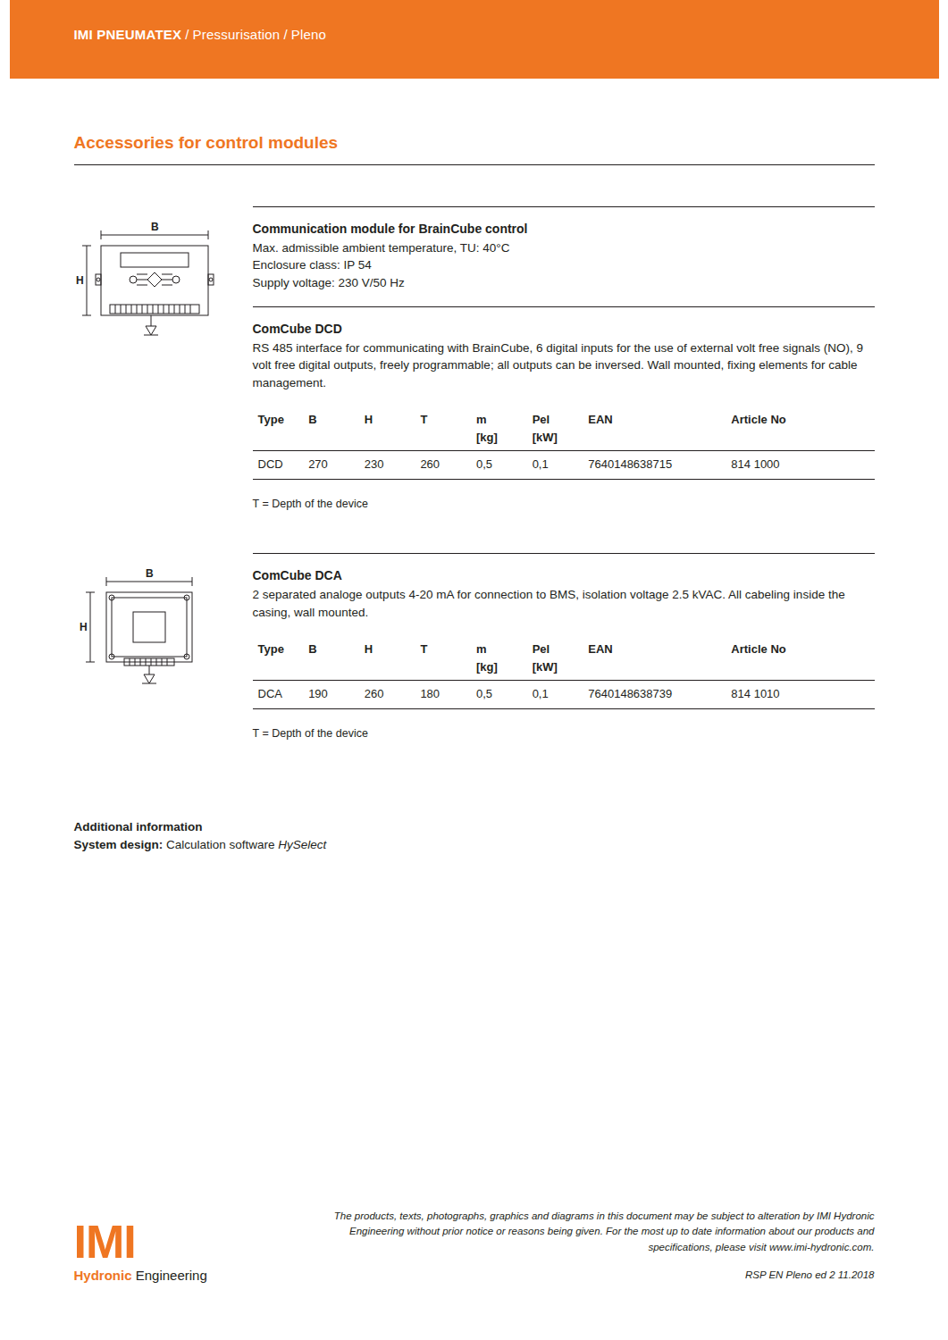IMI PNEUMATEX/Pressurisation/Pleno
Accessories for control modules
B H
Communication module for BrainCube control
Max. admissible ambient temperature, TU: 40°C
Enclosure class: IP 54
Supply voltage: 230 V/50 Hz
ComCube DCD
RS 485 interface for communicating with BrainCube, 6 digital inputs for the use of external volt free signals (NO), 9 volt free digital outputs, freely programmable; all outputs can be inversed. Wall mounted, fixing elements for cable management.
| Type | B | H | T | m | Pel | EAN | Article No |
| --- | --- | --- | --- | --- | --- | --- | --- |
| | | | | [kg] | [kW] | | |
| DCD | 270 | 230 | 260 | 0,5 | 0,1 | 7640148638715 | 814 1000 |
T = Depth of the device
B H
ComCube DCA
2 separated analoge outputs 4-20 mA for connection to BMS, isolation voltage 2.5 kVAC. All cabeling inside the casing, wall mounted.
| Type | B | H | T | m | Pel | EAN | Article No |
| --- | --- | --- | --- | --- | --- | --- | --- |
| | | | | [kg] | [kW] | | |
| DCA | 190 | 260 | 180 | 0,5 | 0,1 | 7640148638739 | 814 1010 |
T = Depth of the device
Additional information
System design: Calculation software HySelect
IMI
Hydronic Engineering
The products, texts, photographs, graphics and diagrams in this document may be subject to alteration by IMI Hydronic Engineering without prior notice or reasons being given. For the most up to date information about our products and specifications, please visit www.imi-hydronic.com.
RSP EN Pleno ed 2 11.2018